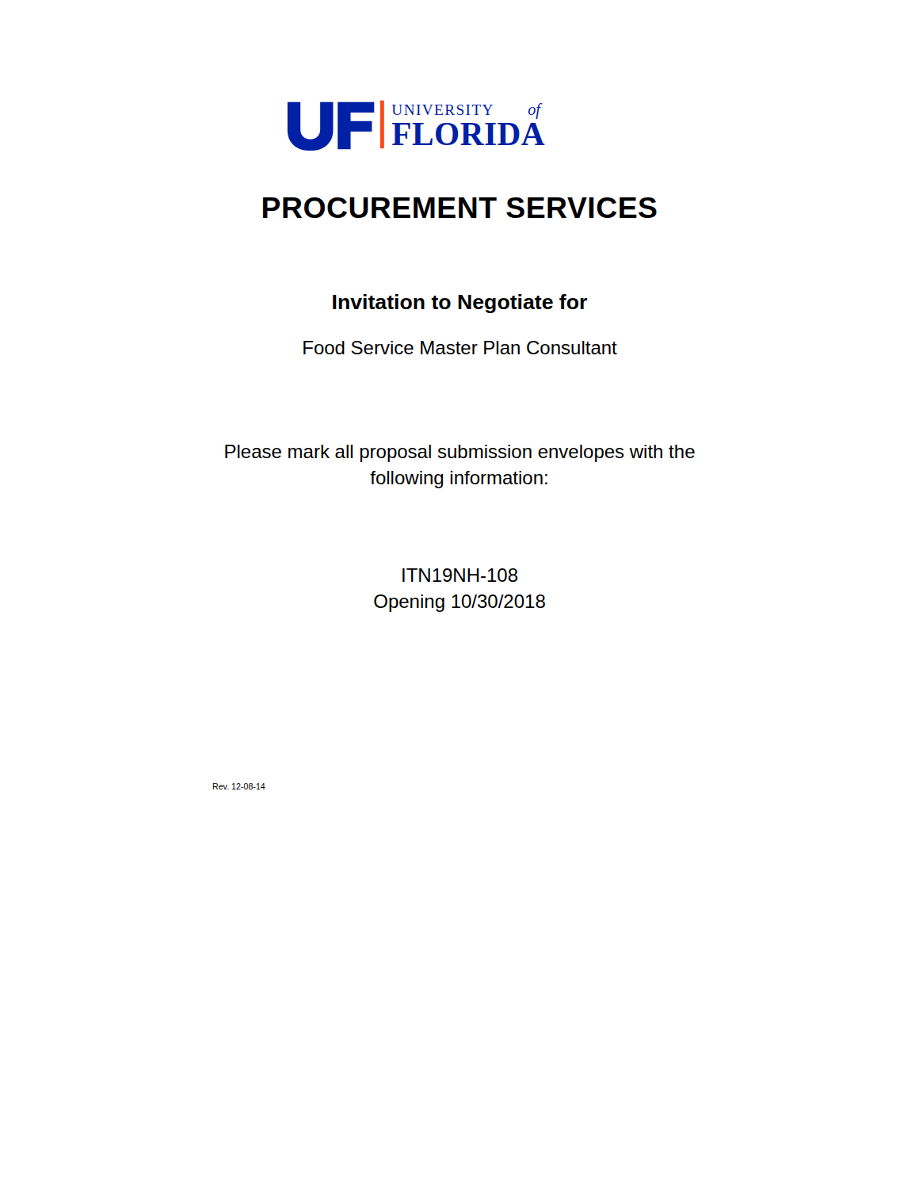University of Florida UNIVERSITY of FLORIDA
PROCUREMENT SERVICES
Invitation to Negotiate for
Food Service Master Plan Consultant
Please mark all proposal submission envelopes with the following information:
ITN19NH-108
Opening 10/30/2018
Rev. 12-08-14